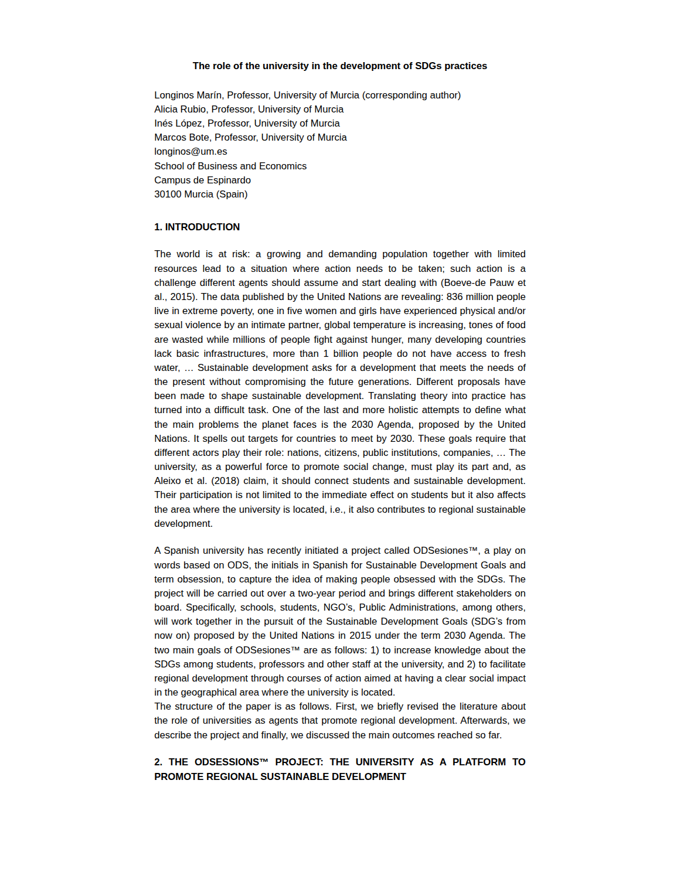The role of the university in the development of SDGs practices
Longinos Marín, Professor, University of Murcia (corresponding author)
Alicia Rubio, Professor, University of Murcia
Inés López, Professor, University of Murcia
Marcos Bote, Professor, University of Murcia
longinos@um.es
School of Business and Economics
Campus de Espinardo
30100 Murcia (Spain)
1. INTRODUCTION
The world is at risk: a growing and demanding population together with limited resources lead to a situation where action needs to be taken; such action is a challenge different agents should assume and start dealing with (Boeve-de Pauw et al., 2015). The data published by the United Nations are revealing: 836 million people live in extreme poverty, one in five women and girls have experienced physical and/or sexual violence by an intimate partner, global temperature is increasing, tones of food are wasted while millions of people fight against hunger, many developing countries lack basic infrastructures, more than 1 billion people do not have access to fresh water, … Sustainable development asks for a development that meets the needs of the present without compromising the future generations. Different proposals have been made to shape sustainable development. Translating theory into practice has turned into a difficult task. One of the last and more holistic attempts to define what the main problems the planet faces is the 2030 Agenda, proposed by the United Nations. It spells out targets for countries to meet by 2030. These goals require that different actors play their role: nations, citizens, public institutions, companies, … The university, as a powerful force to promote social change, must play its part and, as Aleixo et al. (2018) claim, it should connect students and sustainable development. Their participation is not limited to the immediate effect on students but it also affects the area where the university is located, i.e., it also contributes to regional sustainable development.
A Spanish university has recently initiated a project called ODSesiones™, a play on words based on ODS, the initials in Spanish for Sustainable Development Goals and term obsession, to capture the idea of making people obsessed with the SDGs. The project will be carried out over a two-year period and brings different stakeholders on board. Specifically, schools, students, NGO’s, Public Administrations, among others, will work together in the pursuit of the Sustainable Development Goals (SDG’s from now on) proposed by the United Nations in 2015 under the term 2030 Agenda. The two main goals of ODSesiones™ are as follows: 1) to increase knowledge about the SDGs among students, professors and other staff at the university, and 2) to facilitate regional development through courses of action aimed at having a clear social impact in the geographical area where the university is located.
The structure of the paper is as follows. First, we briefly revised the literature about the role of universities as agents that promote regional development. Afterwards, we describe the project and finally, we discussed the main outcomes reached so far.
2. THE ODSESSIONS™ PROJECT: THE UNIVERSITY AS A PLATFORM TO PROMOTE REGIONAL SUSTAINABLE DEVELOPMENT